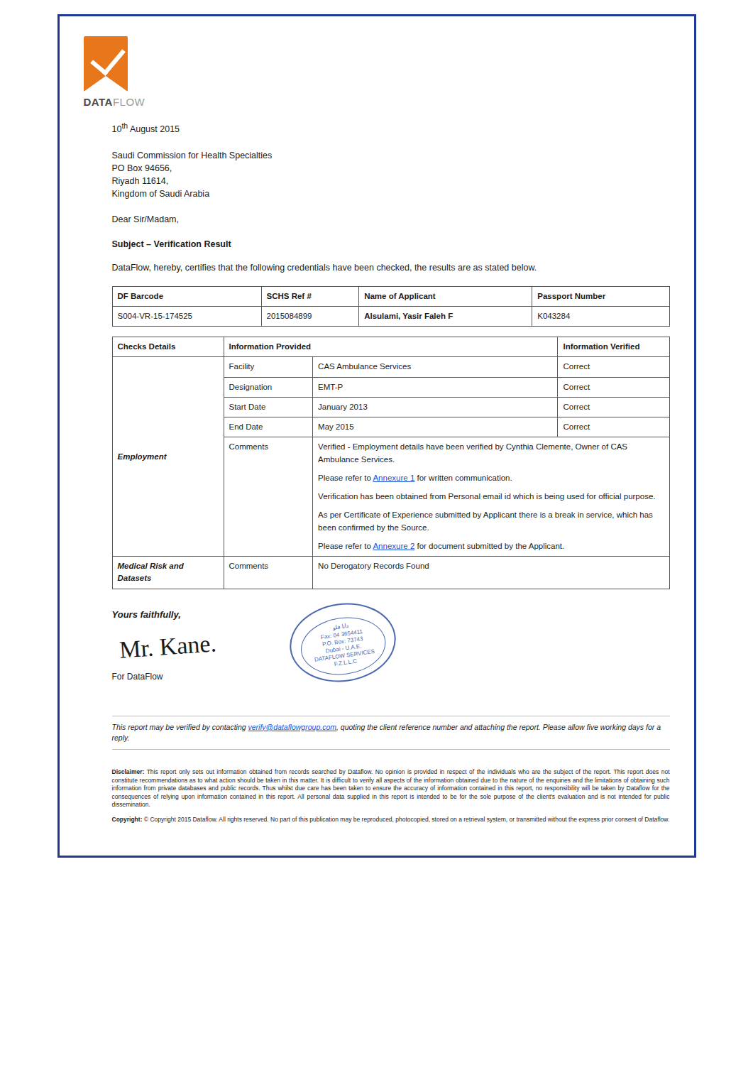DATA FLOW
10th August 2015
Saudi Commission for Health Specialties
PO Box 94656,
Riyadh 11614,
Kingdom of Saudi Arabia
Dear Sir/Madam,
Subject – Verification Result
DataFlow, hereby, certifies that the following credentials have been checked, the results are as stated below.
| DF Barcode | SCHS Ref # | Name of Applicant | Passport Number |
| --- | --- | --- | --- |
| S004-VR-15-174525 | 2015084899 | Alsulami, Yasir Faleh F | K043284 |
| Checks Details | Information Provided | Information Verified |
| --- | --- | --- |
| Employment | Facility | CAS Ambulance Services | Correct |
| Designation | EMT-P | Correct |
| Start Date | January 2013 | Correct |
| End Date | May 2015 | Correct |
| Comments | Verified - Employment details have been verified by Cynthia Clemente, Owner of CAS Ambulance Services. Please refer to Annexure 1 for written communication. Verification has been obtained from Personal email id which is being used for official purpose. As per Certificate of Experience submitted by Applicant there is a break in service, which has been confirmed by the Source. Please refer to Annexure 2 for document submitted by the Applicant. |
| Medical Risk and Datasets | Comments | No Derogatory Records Found |
Yours faithfully,
Mr. Kane.
For DataFlow
داتا فلو
Fax: 04 3654411 P.O. Box: 73743 Dubai - U.A.E. DATAFLOW SERVICES F.Z.L.L.C
This report may be verified by contacting verify@dataflowgroup.com, quoting the client reference number and attaching the report. Please allow five working days for a reply.
Disclaimer: This report only sets out information obtained from records searched by Dataflow. No opinion is provided in respect of the individuals who are the subject of the report. This report does not constitute recommendations as to what action should be taken in this matter. It is difficult to verify all aspects of the information obtained due to the nature of the enquiries and the limitations of obtaining such information from private databases and public records. Thus whilst due care has been taken to ensure the accuracy of information contained in this report, no responsibility will be taken by Dataflow for the consequences of relying upon information contained in this report. All personal data supplied in this report is intended to be for the sole purpose of the client's evaluation and is not intended for public dissemination.
Copyright: © Copyright 2015 Dataflow. All rights reserved. No part of this publication may be reproduced, photocopied, stored on a retrieval system, or transmitted without the express prior consent of Dataflow.